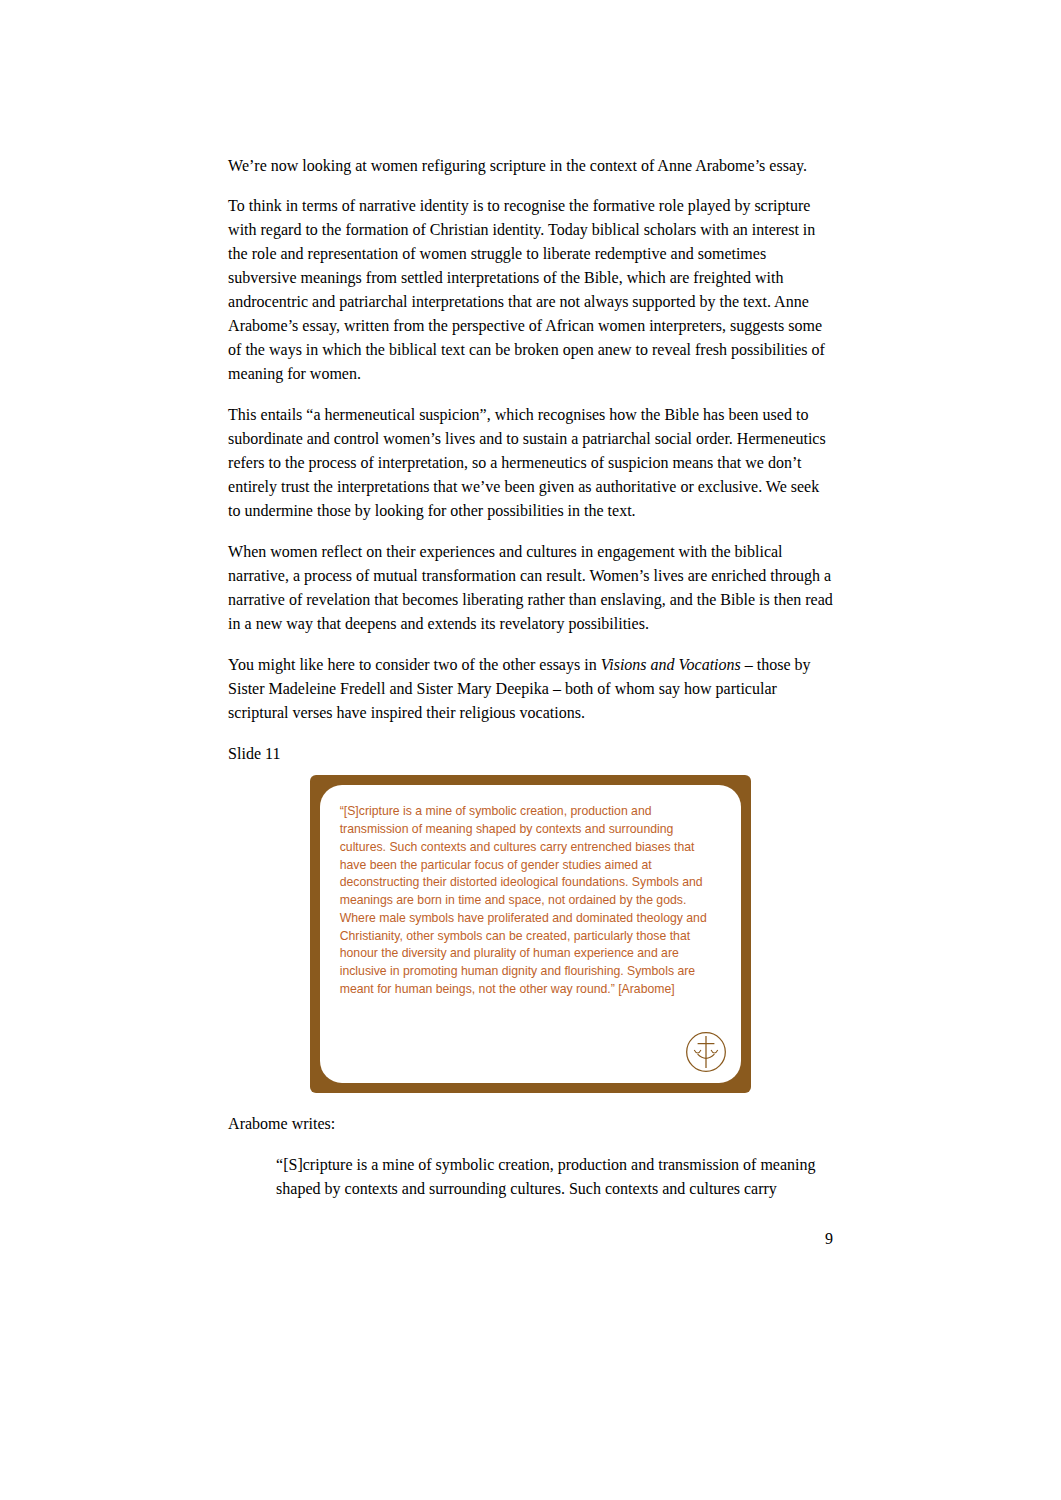We’re now looking at women refiguring scripture in the context of Anne Arabome’s essay.
To think in terms of narrative identity is to recognise the formative role played by scripture with regard to the formation of Christian identity. Today biblical scholars with an interest in the role and representation of women struggle to liberate redemptive and sometimes subversive meanings from settled interpretations of the Bible, which are freighted with androcentric and patriarchal interpretations that are not always supported by the text. Anne Arabome’s essay, written from the perspective of African women interpreters, suggests some of the ways in which the biblical text can be broken open anew to reveal fresh possibilities of meaning for women.
This entails “a hermeneutical suspicion”, which recognises how the Bible has been used to subordinate and control women’s lives and to sustain a patriarchal social order. Hermeneutics refers to the process of interpretation, so a hermeneutics of suspicion means that we don’t entirely trust the interpretations that we’ve been given as authoritative or exclusive. We seek to undermine those by looking for other possibilities in the text.
When women reflect on their experiences and cultures in engagement with the biblical narrative, a process of mutual transformation can result. Women’s lives are enriched through a narrative of revelation that becomes liberating rather than enslaving, and the Bible is then read in a new way that deepens and extends its revelatory possibilities.
You might like here to consider two of the other essays in Visions and Vocations – those by Sister Madeleine Fredell and Sister Mary Deepika – both of whom say how particular scriptural verses have inspired their religious vocations.
Slide 11
“[S]cripture is a mine of symbolic creation, production and transmission of meaning shaped by contexts and surrounding cultures. Such contexts and cultures carry entrenched biases that have been the particular focus of gender studies aimed at deconstructing their distorted ideological foundations. Symbols and meanings are born in time and space, not ordained by the gods. Where male symbols have proliferated and dominated theology and Christianity, other symbols can be created, particularly those that honour the diversity and plurality of human experience and are inclusive in promoting human dignity and flourishing. Symbols are meant for human beings, not the other way round.” [Arabome]
Arabome writes:
“[S]cripture is a mine of symbolic creation, production and transmission of meaning shaped by contexts and surrounding cultures. Such contexts and cultures carry
9